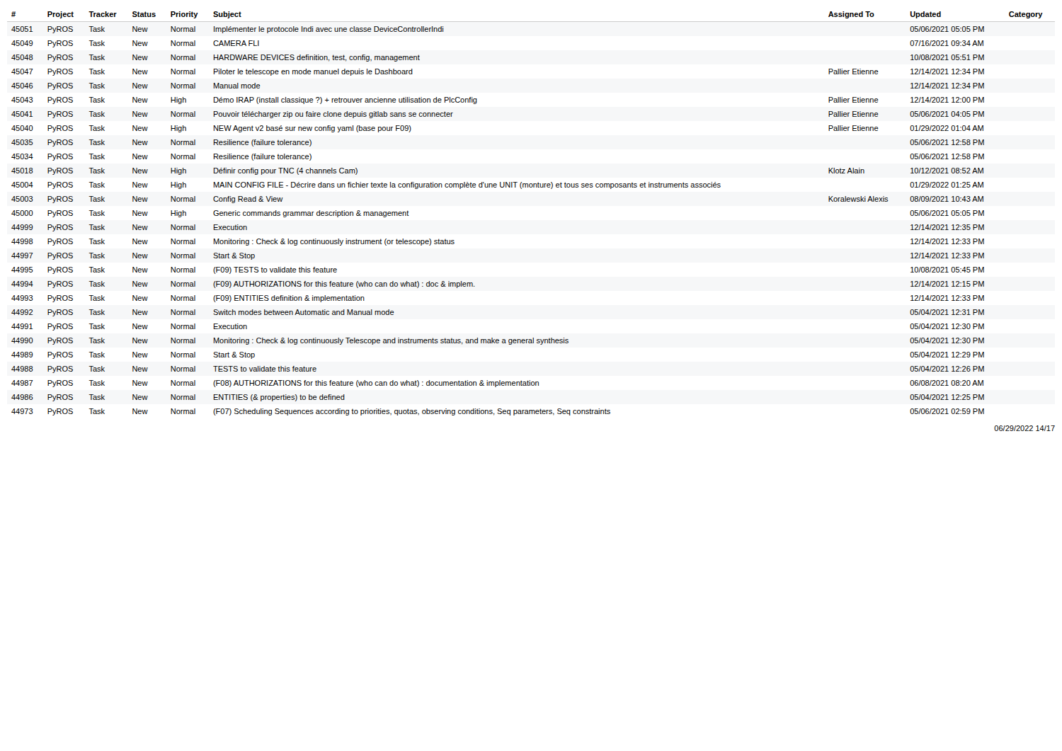| # | Project | Tracker | Status | Priority | Subject | Assigned To | Updated | Category |
| --- | --- | --- | --- | --- | --- | --- | --- | --- |
| 45051 | PyROS | Task | New | Normal | Implémenter le protocole Indi avec une classe DeviceControllerIndi | | 05/06/2021 05:05 PM | |
| 45049 | PyROS | Task | New | Normal | CAMERA FLI | | 07/16/2021 09:34 AM | |
| 45048 | PyROS | Task | New | Normal | HARDWARE DEVICES definition, test, config, management | | 10/08/2021 05:51 PM | |
| 45047 | PyROS | Task | New | Normal | Piloter le telescope en mode manuel depuis le Dashboard | Pallier Etienne | 12/14/2021 12:34 PM | |
| 45046 | PyROS | Task | New | Normal | Manual mode | | 12/14/2021 12:34 PM | |
| 45043 | PyROS | Task | New | High | Démo IRAP (install classique ?) + retrouver ancienne utilisation de PlcConfig | Pallier Etienne | 12/14/2021 12:00 PM | |
| 45041 | PyROS | Task | New | Normal | Pouvoir télécharger zip ou faire clone depuis gitlab sans se connecter | Pallier Etienne | 05/06/2021 04:05 PM | |
| 45040 | PyROS | Task | New | High | NEW Agent v2 basé sur new config yaml (base pour F09) | Pallier Etienne | 01/29/2022 01:04 AM | |
| 45035 | PyROS | Task | New | Normal | Resilience (failure tolerance) | | 05/06/2021 12:58 PM | |
| 45034 | PyROS | Task | New | Normal | Resilience (failure tolerance) | | 05/06/2021 12:58 PM | |
| 45018 | PyROS | Task | New | High | Définir config pour TNC (4 channels Cam) | Klotz Alain | 10/12/2021 08:52 AM | |
| 45004 | PyROS | Task | New | High | MAIN CONFIG FILE - Décrire dans un fichier texte la configuration complète d'une UNIT (monture) et tous ses composants et instruments associés | | 01/29/2022 01:25 AM | |
| 45003 | PyROS | Task | New | Normal | Config Read & View | Koralewski Alexis | 08/09/2021 10:43 AM | |
| 45000 | PyROS | Task | New | High | Generic commands grammar description & management | | 05/06/2021 05:05 PM | |
| 44999 | PyROS | Task | New | Normal | Execution | | 12/14/2021 12:35 PM | |
| 44998 | PyROS | Task | New | Normal | Monitoring : Check & log continuously instrument (or telescope) status | | 12/14/2021 12:33 PM | |
| 44997 | PyROS | Task | New | Normal | Start & Stop | | 12/14/2021 12:33 PM | |
| 44995 | PyROS | Task | New | Normal | (F09) TESTS to validate this feature | | 10/08/2021 05:45 PM | |
| 44994 | PyROS | Task | New | Normal | (F09) AUTHORIZATIONS for this feature (who can do what) : doc & implem. | | 12/14/2021 12:15 PM | |
| 44993 | PyROS | Task | New | Normal | (F09) ENTITIES definition & implementation | | 12/14/2021 12:33 PM | |
| 44992 | PyROS | Task | New | Normal | Switch modes between Automatic and Manual mode | | 05/04/2021 12:31 PM | |
| 44991 | PyROS | Task | New | Normal | Execution | | 05/04/2021 12:30 PM | |
| 44990 | PyROS | Task | New | Normal | Monitoring : Check & log continuously Telescope and instruments status, and make a general synthesis | | 05/04/2021 12:30 PM | |
| 44989 | PyROS | Task | New | Normal | Start & Stop | | 05/04/2021 12:29 PM | |
| 44988 | PyROS | Task | New | Normal | TESTS to validate this feature | | 05/04/2021 12:26 PM | |
| 44987 | PyROS | Task | New | Normal | (F08) AUTHORIZATIONS for this feature (who can do what) : documentation & implementation | | 06/08/2021 08:20 AM | |
| 44986 | PyROS | Task | New | Normal | ENTITIES (& properties) to be defined | | 05/04/2021 12:25 PM | |
| 44973 | PyROS | Task | New | Normal | (F07) Scheduling Sequences according to priorities, quotas, observing conditions, Seq parameters, Seq constraints | | 05/06/2021 02:59 PM | |
06/29/2022 14/17